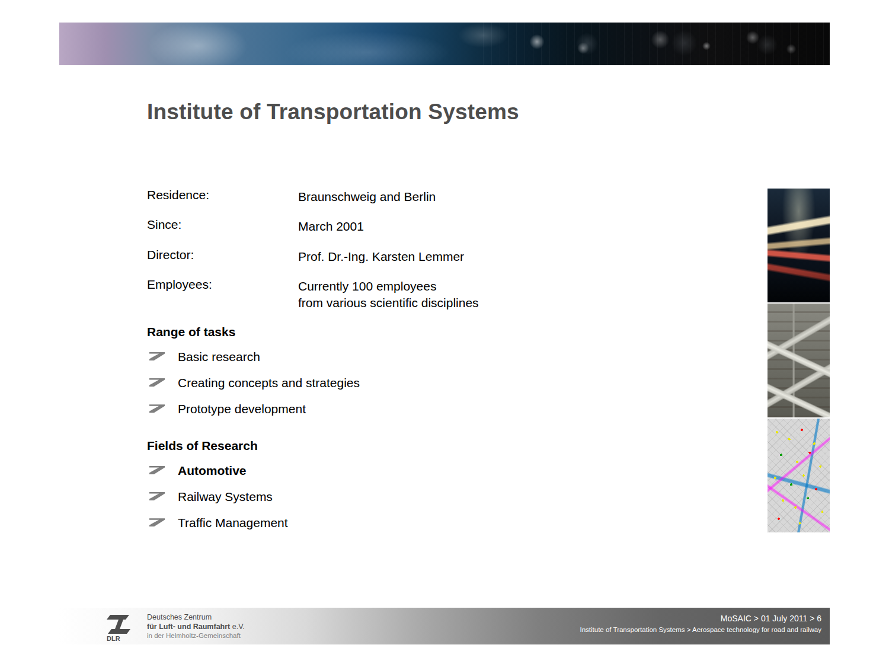Institute of Transportation Systems
| Residence: | Braunschweig and Berlin |
| Since: | March 2001 |
| Director: | Prof. Dr.-Ing. Karsten Lemmer |
| Employees: | Currently 100 employees from various scientific disciplines |
Range of tasks
Basic research
Creating concepts and strategies
Prototype development
Fields of Research
Automotive
Railway Systems
Traffic Management
MoSAIC > 01 July 2011 > 6
Institute of Transportation Systems > Aerospace technology for road and railway
DLR
Deutsches Zentrum
für Luft- und Raumfahrt e.V.
in der Helmholtz-Gemeinschaft